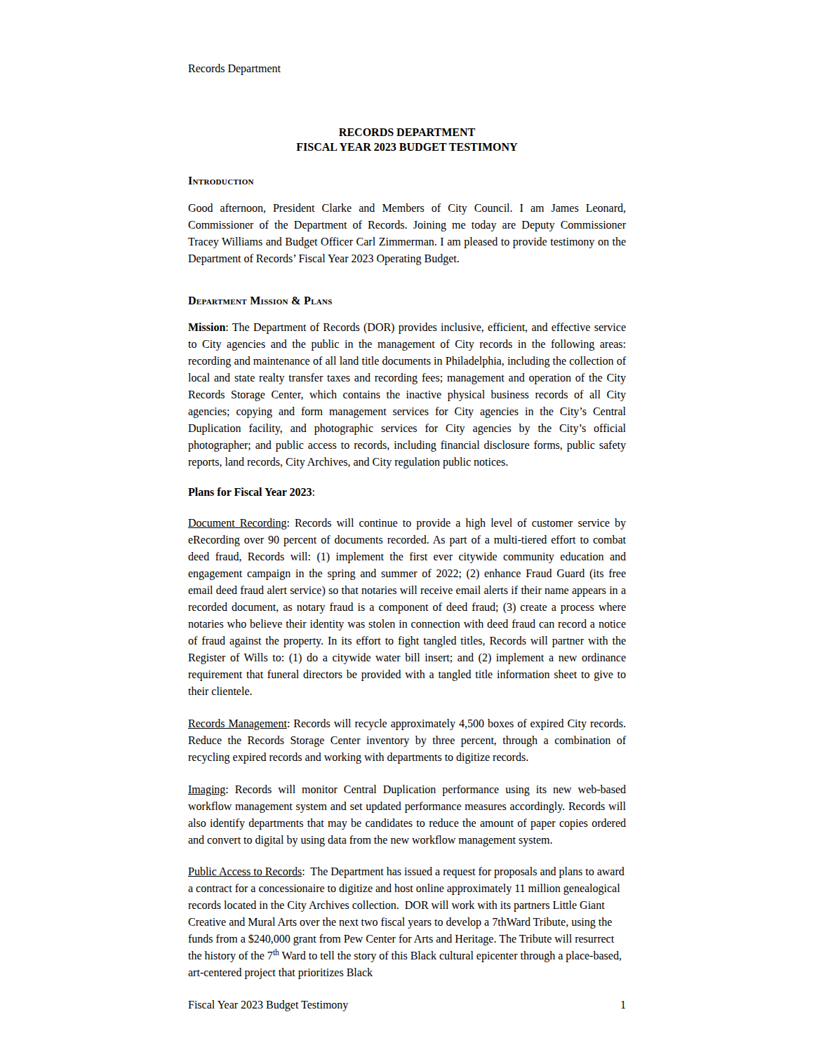Records Department
RECORDS DEPARTMENT
FISCAL YEAR 2023 BUDGET TESTIMONY
Introduction
Good afternoon, President Clarke and Members of City Council. I am James Leonard, Commissioner of the Department of Records. Joining me today are Deputy Commissioner Tracey Williams and Budget Officer Carl Zimmerman. I am pleased to provide testimony on the Department of Records’ Fiscal Year 2023 Operating Budget.
Department Mission & Plans
Mission: The Department of Records (DOR) provides inclusive, efficient, and effective service to City agencies and the public in the management of City records in the following areas: recording and maintenance of all land title documents in Philadelphia, including the collection of local and state realty transfer taxes and recording fees; management and operation of the City Records Storage Center, which contains the inactive physical business records of all City agencies; copying and form management services for City agencies in the City’s Central Duplication facility, and photographic services for City agencies by the City’s official photographer; and public access to records, including financial disclosure forms, public safety reports, land records, City Archives, and City regulation public notices.
Plans for Fiscal Year 2023:
Document Recording: Records will continue to provide a high level of customer service by eRecording over 90 percent of documents recorded. As part of a multi-tiered effort to combat deed fraud, Records will: (1) implement the first ever citywide community education and engagement campaign in the spring and summer of 2022; (2) enhance Fraud Guard (its free email deed fraud alert service) so that notaries will receive email alerts if their name appears in a recorded document, as notary fraud is a component of deed fraud; (3) create a process where notaries who believe their identity was stolen in connection with deed fraud can record a notice of fraud against the property. In its effort to fight tangled titles, Records will partner with the Register of Wills to: (1) do a citywide water bill insert; and (2) implement a new ordinance requirement that funeral directors be provided with a tangled title information sheet to give to their clientele.
Records Management: Records will recycle approximately 4,500 boxes of expired City records. Reduce the Records Storage Center inventory by three percent, through a combination of recycling expired records and working with departments to digitize records.
Imaging: Records will monitor Central Duplication performance using its new web-based workflow management system and set updated performance measures accordingly. Records will also identify departments that may be candidates to reduce the amount of paper copies ordered and convert to digital by using data from the new workflow management system.
Public Access to Records: The Department has issued a request for proposals and plans to award a contract for a concessionaire to digitize and host online approximately 11 million genealogical records located in the City Archives collection. DOR will work with its partners Little Giant Creative and Mural Arts over the next two fiscal years to develop a 7thWard Tribute, using the funds from a $240,000 grant from Pew Center for Arts and Heritage. The Tribute will resurrect the history of the 7th Ward to tell the story of this Black cultural epicenter through a place-based, art-centered project that prioritizes Black
Fiscal Year 2023 Budget Testimony 1